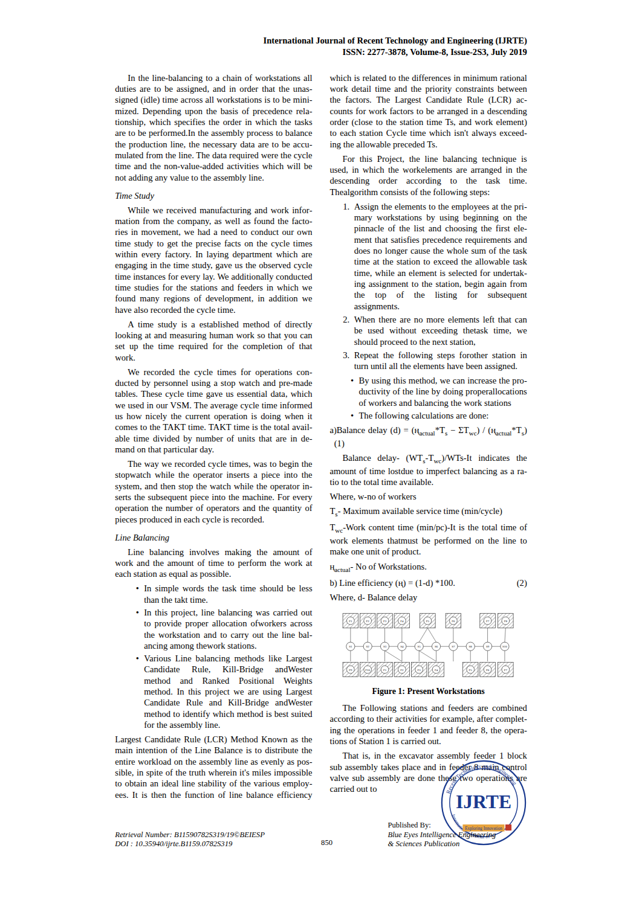International Journal of Recent Technology and Engineering (IJRTE) ISSN: 2277-3878, Volume-8, Issue-2S3, July 2019
In the line-balancing to a chain of workstations all duties are to be assigned, and in order that the unassigned (idle) time across all workstations is to be minimized. Depending upon the basis of precedence relationship, which specifies the order in which the tasks are to be performed.In the assembly process to balance the production line, the necessary data are to be accumulated from the line. The data required were the cycle time and the non-value-added activities which will be not adding any value to the assembly line.
Time Study
While we received manufacturing and work information from the company, as well as found the factories in movement, we had a need to conduct our own time study to get the precise facts on the cycle times within every factory. In laying department which are engaging in the time study, gave us the observed cycle time instances for every lay. We additionally conducted time studies for the stations and feeders in which we found many regions of development, in addition we have also recorded the cycle time.
A time study is a established method of directly looking at and measuring human work so that you can set up the time required for the completion of that work.
We recorded the cycle times for operations conducted by personnel using a stop watch and pre-made tables. These cycle time gave us essential data, which we used in our VSM. The average cycle time informed us how nicely the current operation is doing when it comes to the TAKT time. TAKT time is the total available time divided by number of units that are in demand on that particular day.
The way we recorded cycle times, was to begin the stopwatch while the operator inserts a piece into the system, and then stop the watch while the operator inserts the subsequent piece into the machine. For every operation the number of operators and the quantity of pieces produced in each cycle is recorded.
Line Balancing
Line balancing involves making the amount of work and the amount of time to perform the work at each station as equal as possible.
In simple words the task time should be less than the takt time.
In this project, line balancing was carried out to provide proper allocation ofworkers across the workstation and to carry out the line balancing among thework stations.
Various Line balancing methods like Largest Candidate Rule, Kill-Bridge andWester method and Ranked Positional Weights method. In this project we are using Largest Candidate Rule and Kill-Bridge andWester method to identify which method is best suited for the assembly line.
Largest Candidate Rule (LCR) Method Known as the main intention of the Line Balance is to distribute the entire workload on the assembly line as evenly as possible, in spite of the truth wherein it's miles impossible to obtain an ideal line stability of the various employees. It is then the function of line balance efficiency which is related to the differences in minimum rational work detail time and the priority constraints between the factors. The Largest Candidate Rule (LCR) accounts for work factors to be arranged in a descending order (close to the station time Ts, and work element) to each station Cycle time which isn't always exceeding the allowable preceded Ts.
For this Project, the line balancing technique is used, in which the workelements are arranged in the descending order according to the task time. Thealgorithm consists of the following steps:
Assign the elements to the employees at the primary workstations by using beginning on the pinnacle of the list and choosing the first element that satisfies precedence requirements and does no longer cause the whole sum of the task time at the station to exceed the allowable task time, while an element is selected for undertaking assignment to the station, begin again from the top of the listing for subsequent assignments.
When there are no more elements left that can be used without exceeding thetask time, we should proceed to the next station,
Repeat the following steps forother station in turn until all the elements have been assigned.
By using this method, we can increase the productivity of the line by doing properallocations of workers and balancing the work stations
The following calculations are done:
a)Balance delay (d) = (ңactual*Ts − ΣTwc) / (ңactual*Ts) (1)
Balance delay- (WTs-Twc)/WTs-It indicates the amount of time lostdue to imperfect balancing as a ratio to the total time available.
Where, w-no of workers
Ts- Maximum available service time (min/cycle)
Twc-Work content time (min/pc)-It is the total time of work elements thatmust be performed on the line to make one unit of product.
ңactual- No of Workstations.
b) Line efficiency (ң) = (1-d) *100. (2)
Where, d- Balance delay
F1 F2 F3 F4 F5 F6 F7 F8 S1 S2 S3 S4 S5 S6 S7 S8 S9 S10 F9 F10 F1 F2 F3 F4 F5 F6 F7
Figure 1: Present Workstations
The Following stations and feeders are combined according to their activities for example, after completing the operations in feeder 1 and feeder 8, the operations of Station 1 is carried out.
That is, in the excavator assembly feeder 1 block sub assembly takes place and in feeder 8 main control valve sub assembly are done these two operations are carried out to
Recent Technology and Engineering International Journal of IJRTE Exploring Innovation
Retrieval Number: B11590782S319/19©BEIESP
DOI : 10.35940/ijrte.B1159.0782S319
850
Published By:
Blue Eyes Intelligence Engineering
& Sciences Publication